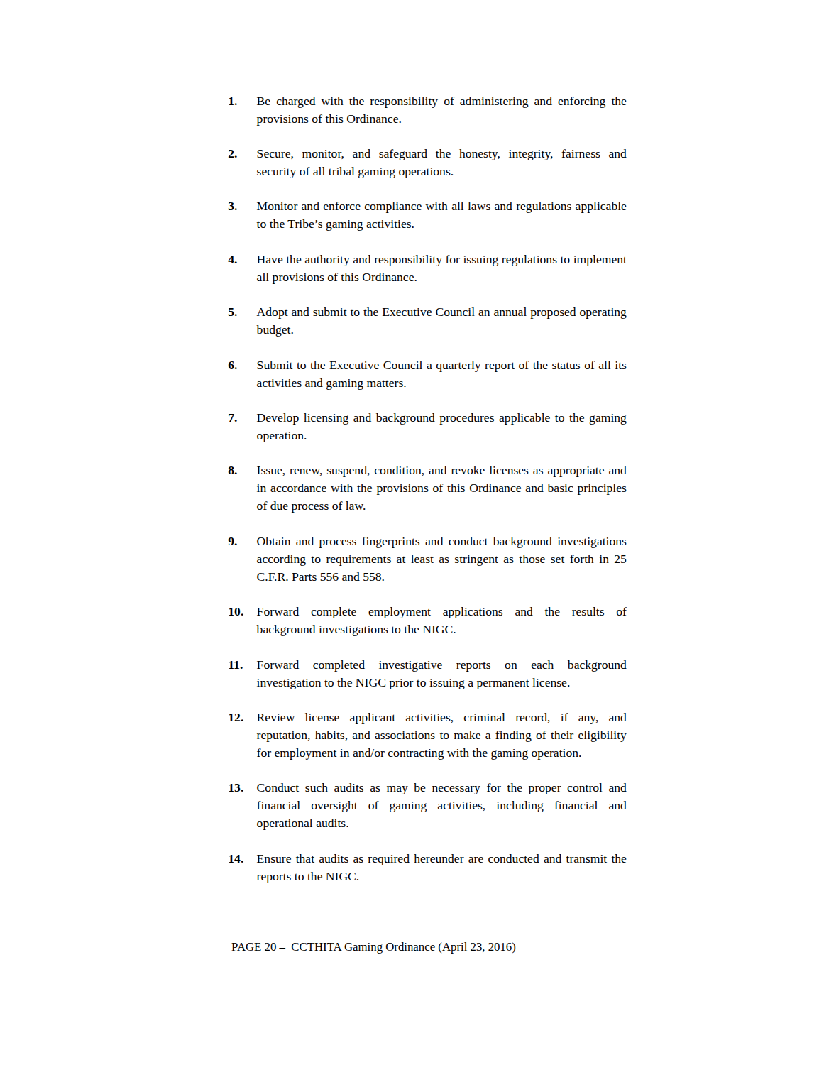1. Be charged with the responsibility of administering and enforcing the provisions of this Ordinance.
2. Secure, monitor, and safeguard the honesty, integrity, fairness and security of all tribal gaming operations.
3. Monitor and enforce compliance with all laws and regulations applicable to the Tribe’s gaming activities.
4. Have the authority and responsibility for issuing regulations to implement all provisions of this Ordinance.
5. Adopt and submit to the Executive Council an annual proposed operating budget.
6. Submit to the Executive Council a quarterly report of the status of all its activities and gaming matters.
7. Develop licensing and background procedures applicable to the gaming operation.
8. Issue, renew, suspend, condition, and revoke licenses as appropriate and in accordance with the provisions of this Ordinance and basic principles of due process of law.
9. Obtain and process fingerprints and conduct background investigations according to requirements at least as stringent as those set forth in 25 C.F.R. Parts 556 and 558.
10. Forward complete employment applications and the results of background investigations to the NIGC.
11. Forward completed investigative reports on each background investigation to the NIGC prior to issuing a permanent license.
12. Review license applicant activities, criminal record, if any, and reputation, habits, and associations to make a finding of their eligibility for employment in and/or contracting with the gaming operation.
13. Conduct such audits as may be necessary for the proper control and financial oversight of gaming activities, including financial and operational audits.
14. Ensure that audits as required hereunder are conducted and transmit the reports to the NIGC.
PAGE 20 – CCTHITA Gaming Ordinance (April 23, 2016)